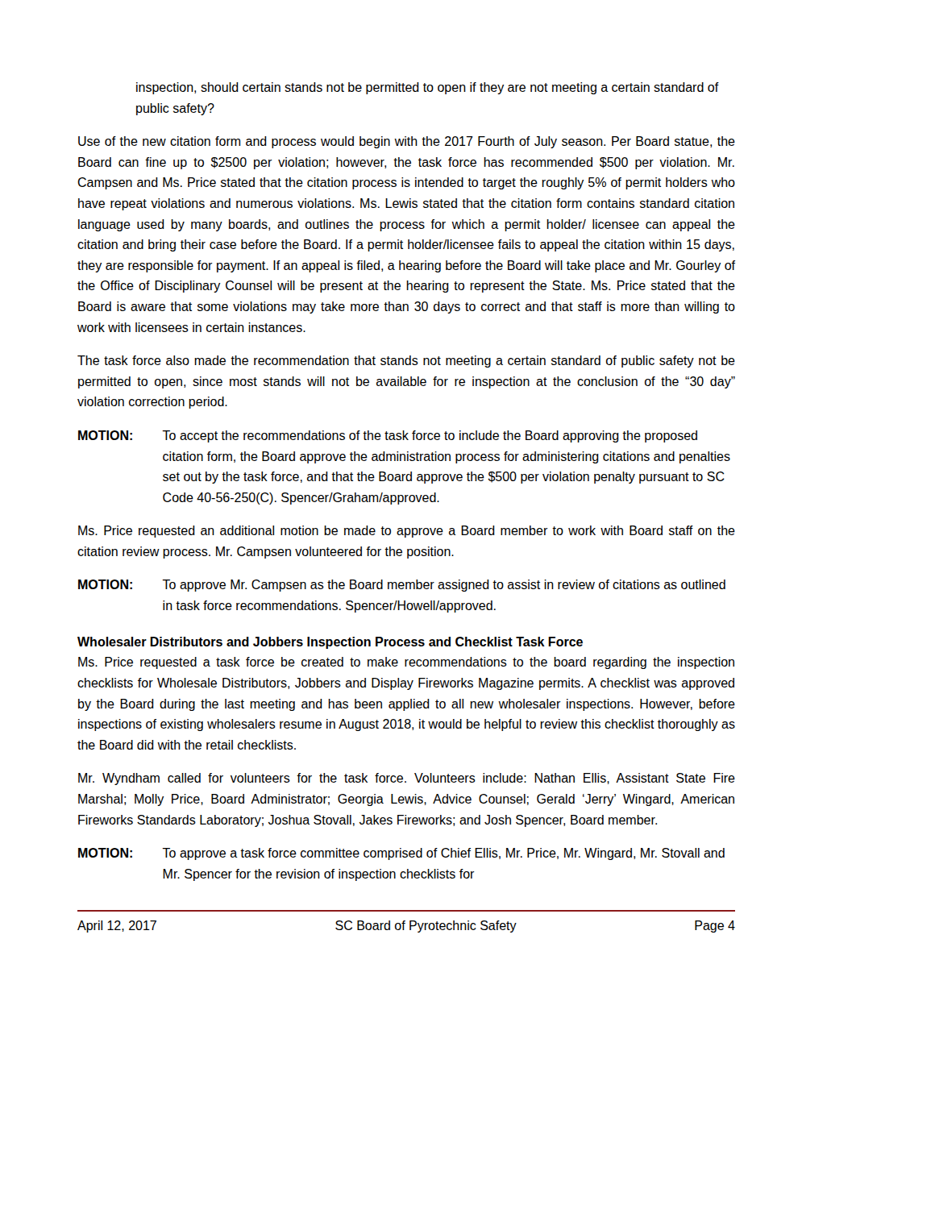inspection, should certain stands not be permitted to open if they are not meeting a certain standard of public safety?
Use of the new citation form and process would begin with the 2017 Fourth of July season. Per Board statue, the Board can fine up to $2500 per violation; however, the task force has recommended $500 per violation. Mr. Campsen and Ms. Price stated that the citation process is intended to target the roughly 5% of permit holders who have repeat violations and numerous violations. Ms. Lewis stated that the citation form contains standard citation language used by many boards, and outlines the process for which a permit holder/ licensee can appeal the citation and bring their case before the Board. If a permit holder/licensee fails to appeal the citation within 15 days, they are responsible for payment. If an appeal is filed, a hearing before the Board will take place and Mr. Gourley of the Office of Disciplinary Counsel will be present at the hearing to represent the State. Ms. Price stated that the Board is aware that some violations may take more than 30 days to correct and that staff is more than willing to work with licensees in certain instances.
The task force also made the recommendation that stands not meeting a certain standard of public safety not be permitted to open, since most stands will not be available for re inspection at the conclusion of the “30 day” violation correction period.
MOTION:
To accept the recommendations of the task force to include the Board approving the proposed citation form, the Board approve the administration process for administering citations and penalties set out by the task force, and that the Board approve the $500 per violation penalty pursuant to SC Code 40-56-250(C). Spencer/Graham/approved.
Ms. Price requested an additional motion be made to approve a Board member to work with Board staff on the citation review process. Mr. Campsen volunteered for the position.
MOTION:
To approve Mr. Campsen as the Board member assigned to assist in review of citations as outlined in task force recommendations. Spencer/Howell/approved.
Wholesaler Distributors and Jobbers Inspection Process and Checklist Task Force
Ms. Price requested a task force be created to make recommendations to the board regarding the inspection checklists for Wholesale Distributors, Jobbers and Display Fireworks Magazine permits. A checklist was approved by the Board during the last meeting and has been applied to all new wholesaler inspections. However, before inspections of existing wholesalers resume in August 2018, it would be helpful to review this checklist thoroughly as the Board did with the retail checklists.
Mr. Wyndham called for volunteers for the task force. Volunteers include: Nathan Ellis, Assistant State Fire Marshal; Molly Price, Board Administrator; Georgia Lewis, Advice Counsel; Gerald ‘Jerry’ Wingard, American Fireworks Standards Laboratory; Joshua Stovall, Jakes Fireworks; and Josh Spencer, Board member.
MOTION:
To approve a task force committee comprised of Chief Ellis, Mr. Price, Mr. Wingard, Mr. Stovall and Mr. Spencer for the revision of inspection checklists for
April 12, 2017 SC Board of Pyrotechnic Safety Page 4